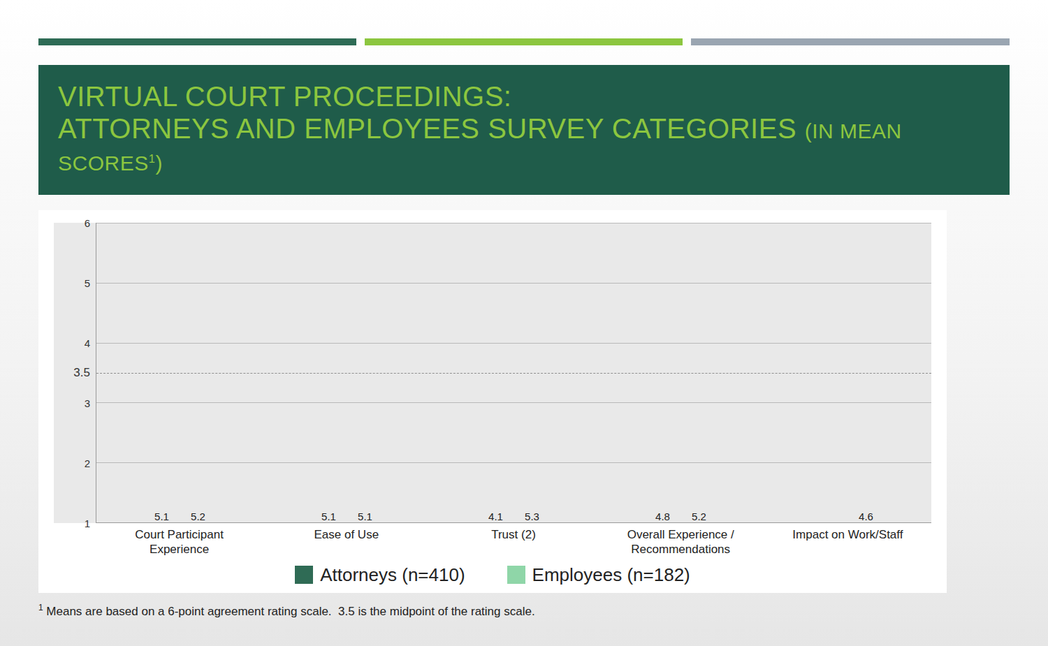Virtual Court Proceedings:
Attorneys and Employees Survey Categories (in mean scores1)
6 5 4 3.5 3 2 1
5.1
5.2
5.1
5.1
4.1
5.3
4.8
5.2
4.6
Court Participant
Experience
Ease of Use
Trust (2)
Overall Experience /
Recommendations
Impact on Work/Staff
Attorneys (n=410)
Employees (n=182)
1 Means are based on a 6-point agreement rating scale. 3.5 is the midpoint of the rating scale.